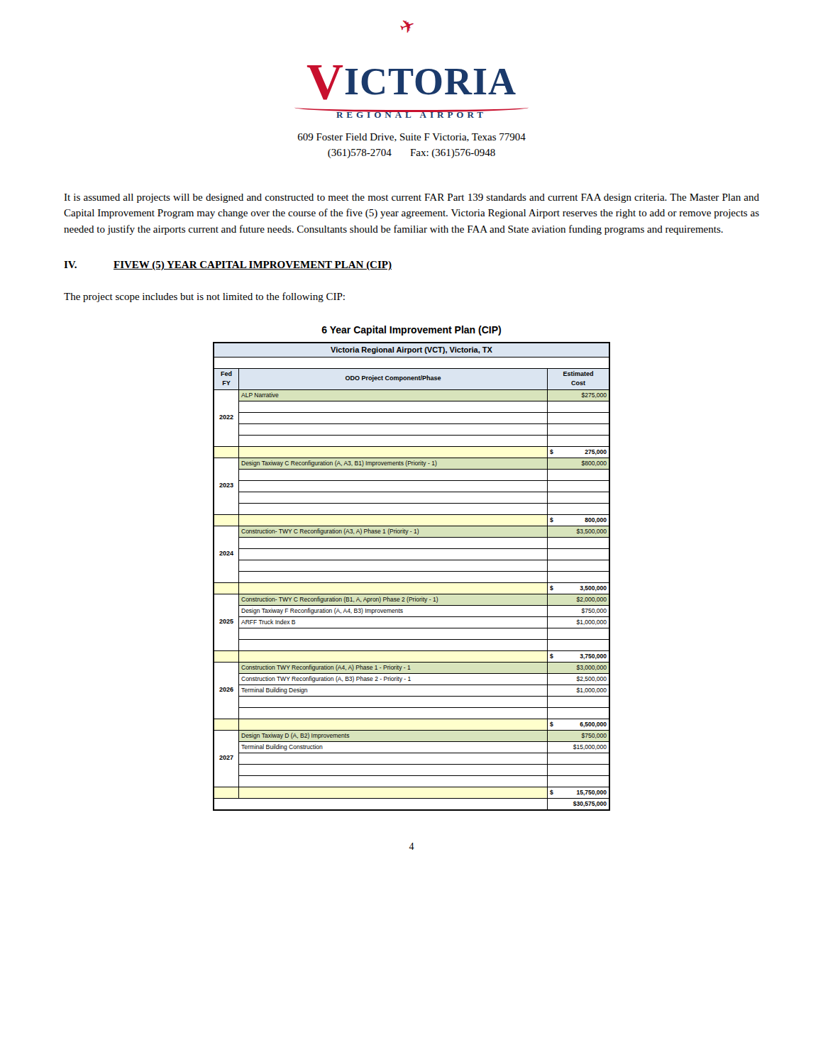✈
VICTORIA
REGIONAL AIRPORT
609 Foster Field Drive, Suite F Victoria, Texas 77904
(361)578-2704 Fax: (361)576-0948
It is assumed all projects will be designed and constructed to meet the most current FAR Part 139 standards and current FAA design criteria. The Master Plan and Capital Improvement Program may change over the course of the five (5) year agreement. Victoria Regional Airport reserves the right to add or remove projects as needed to justify the airports current and future needs. Consultants should be familiar with the FAA and State aviation funding programs and requirements.
IV. FIVEW (5) YEAR CAPITAL IMPROVEMENT PLAN (CIP)
The project scope includes but is not limited to the following CIP:
6 Year Capital Improvement Plan (CIP)
| Victoria Regional Airport (VCT), Victoria, TX |
| Fed FY | ODO Project Component/Phase | Estimated Cost |
| 2022 | ALP Narrative | $275,000 |
| | | $ 275,000 |
| 2023 | Design Taxiway C Reconfiguration (A, A3, B1) Improvements (Priority - 1) | $800,000 |
| | | $ 800,000 |
| 2024 | Construction- TWY C Reconfiguration (A3, A) Phase 1 (Priority - 1) | $3,500,000 |
| | | $ 3,500,000 |
| 2025 | Construction- TWY C Reconfiguration (B1, A, Apron) Phase 2 (Priority - 1) | $2,000,000 |
| Design Taxiway F Reconfiguration (A, A4, B3) Improvements | $750,000 |
| ARFF Truck Index B | $1,000,000 |
| | | $ 3,750,000 |
| 2026 | Construction TWY Reconfiguration (A4, A) Phase 1 - Priority - 1 | $3,000,000 |
| Construction TWY Reconfiguration (A, B3) Phase 2 - Priority - 1 | $2,500,000 |
| Terminal Building Design | $1,000,000 |
| | | $ 6,500,000 |
| 2027 | Design Taxiway D (A, B2) Improvements | $750,000 |
| Terminal Building Construction | $15,000,000 |
| | | $ 15,750,000 |
| | $30,575,000 |
4